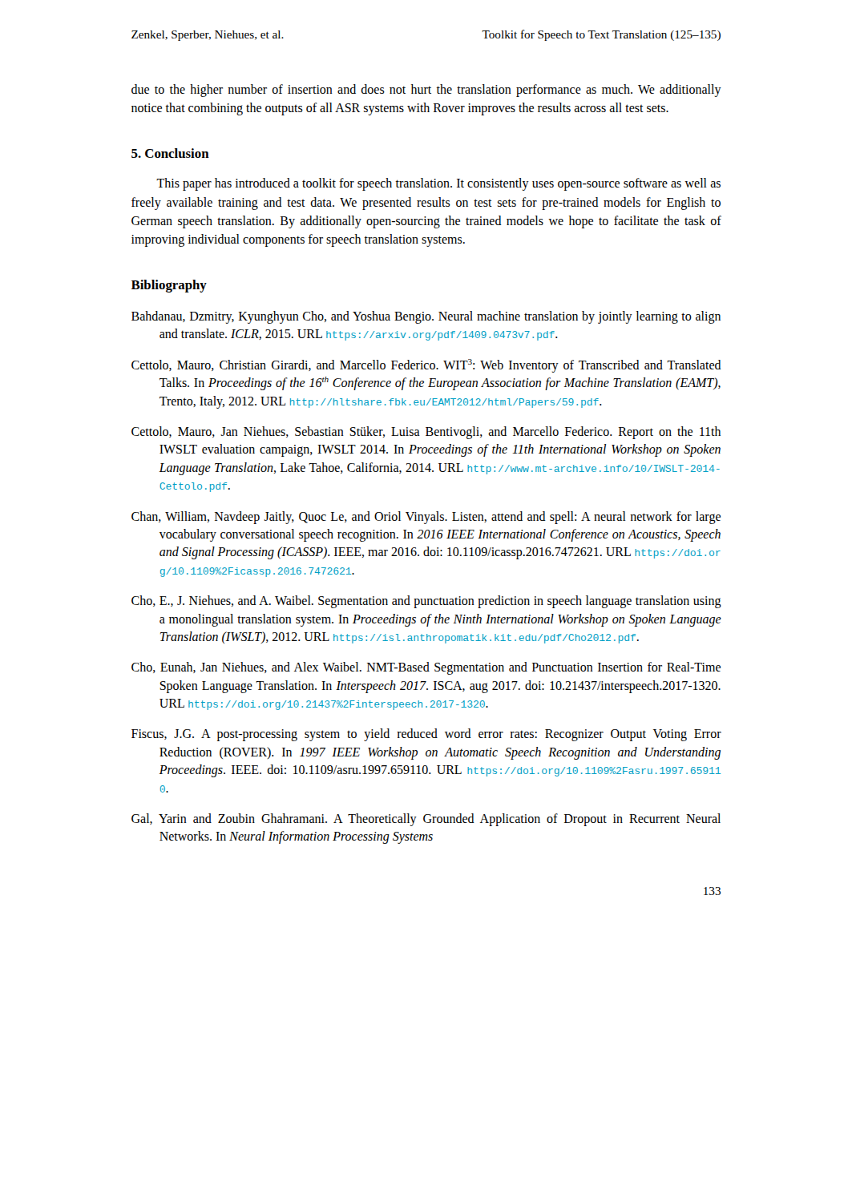Zenkel, Sperber, Niehues, et al. Toolkit for Speech to Text Translation (125–135)
due to the higher number of insertion and does not hurt the translation performance as much. We additionally notice that combining the outputs of all ASR systems with Rover improves the results across all test sets.
5. Conclusion
This paper has introduced a toolkit for speech translation. It consistently uses open-source software as well as freely available training and test data. We presented results on test sets for pre-trained models for English to German speech translation. By additionally open-sourcing the trained models we hope to facilitate the task of improving individual components for speech translation systems.
Bibliography
Bahdanau, Dzmitry, Kyunghyun Cho, and Yoshua Bengio. Neural machine translation by jointly learning to align and translate. ICLR, 2015. URL https://arxiv.org/pdf/1409.0473v7.pdf.
Cettolo, Mauro, Christian Girardi, and Marcello Federico. WIT3: Web Inventory of Transcribed and Translated Talks. In Proceedings of the 16th Conference of the European Association for Machine Translation (EAMT), Trento, Italy, 2012. URL http://hltshare.fbk.eu/EAMT2012/html/Papers/59.pdf.
Cettolo, Mauro, Jan Niehues, Sebastian Stüker, Luisa Bentivogli, and Marcello Federico. Report on the 11th IWSLT evaluation campaign, IWSLT 2014. In Proceedings of the 11th International Workshop on Spoken Language Translation, Lake Tahoe, California, 2014. URL http://www.mt-archive.info/10/IWSLT-2014-Cettolo.pdf.
Chan, William, Navdeep Jaitly, Quoc Le, and Oriol Vinyals. Listen, attend and spell: A neural network for large vocabulary conversational speech recognition. In 2016 IEEE International Conference on Acoustics, Speech and Signal Processing (ICASSP). IEEE, mar 2016. doi: 10.1109/icassp.2016.7472621. URL https://doi.org/10.1109%2Ficassp.2016.7472621.
Cho, E., J. Niehues, and A. Waibel. Segmentation and punctuation prediction in speech language translation using a monolingual translation system. In Proceedings of the Ninth International Workshop on Spoken Language Translation (IWSLT), 2012. URL https://isl.anthropomatik.kit.edu/pdf/Cho2012.pdf.
Cho, Eunah, Jan Niehues, and Alex Waibel. NMT-Based Segmentation and Punctuation Insertion for Real-Time Spoken Language Translation. In Interspeech 2017. ISCA, aug 2017. doi: 10.21437/interspeech.2017-1320. URL https://doi.org/10.21437%2Finterspeech.2017-1320.
Fiscus, J.G. A post-processing system to yield reduced word error rates: Recognizer Output Voting Error Reduction (ROVER). In 1997 IEEE Workshop on Automatic Speech Recognition and Understanding Proceedings. IEEE. doi: 10.1109/asru.1997.659110. URL https://doi.org/10.1109%2Fasru.1997.659110.
Gal, Yarin and Zoubin Ghahramani. A Theoretically Grounded Application of Dropout in Recurrent Neural Networks. In Neural Information Processing Systems
133